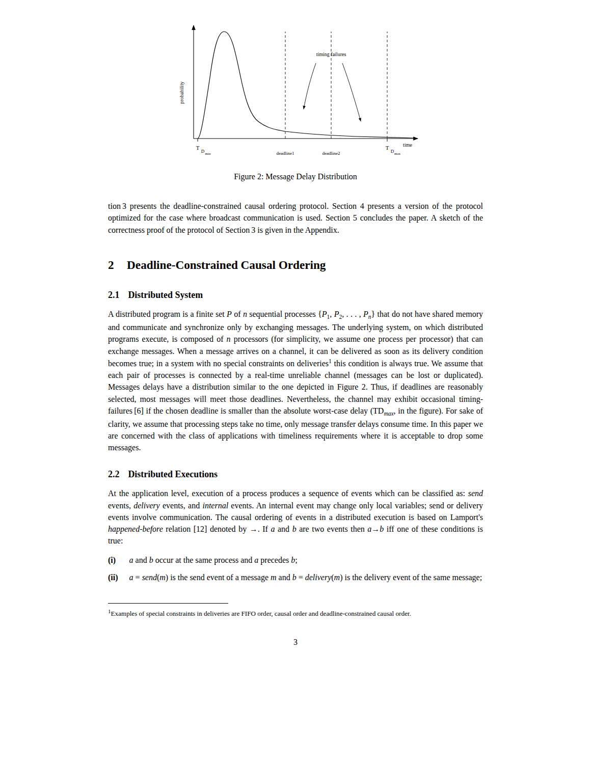probability time timing failures T D min T D max deadline1 deadline2
Figure 2: Message Delay Distribution
tion 3 presents the deadline-constrained causal ordering protocol. Section 4 presents a version of the protocol optimized for the case where broadcast communication is used. Section 5 concludes the paper. A sketch of the correctness proof of the protocol of Section 3 is given in the Appendix.
2 Deadline-Constrained Causal Ordering
2.1 Distributed System
A distributed program is a finite set P of n sequential processes {P1, P2, . . . , Pn} that do not have shared memory and communicate and synchronize only by exchanging messages. The underlying system, on which distributed programs execute, is composed of n processors (for simplicity, we assume one process per processor) that can exchange messages. When a message arrives on a channel, it can be delivered as soon as its delivery condition becomes true; in a system with no special constraints on deliveries1 this condition is always true. We assume that each pair of processes is connected by a real-time unreliable channel (messages can be lost or duplicated). Messages delays have a distribution similar to the one depicted in Figure 2. Thus, if deadlines are reasonably selected, most messages will meet those deadlines. Nevertheless, the channel may exhibit occasional timing-failures [6] if the chosen deadline is smaller than the absolute worst-case delay (TDmax, in the figure). For sake of clarity, we assume that processing steps take no time, only message transfer delays consume time. In this paper we are concerned with the class of applications with timeliness requirements where it is acceptable to drop some messages.
2.2 Distributed Executions
At the application level, execution of a process produces a sequence of events which can be classified as: send events, delivery events, and internal events. An internal event may change only local variables; send or delivery events involve communication. The causal ordering of events in a distributed execution is based on Lamport's happened-before relation [12] denoted by →. If a and b are two events then a→b iff one of these conditions is true:
(i) a and b occur at the same process and a precedes b;
(ii) a = send(m) is the send event of a message m and b = delivery(m) is the delivery event of the same message;
1Examples of special constraints in deliveries are FIFO order, causal order and deadline-constrained causal order.
3